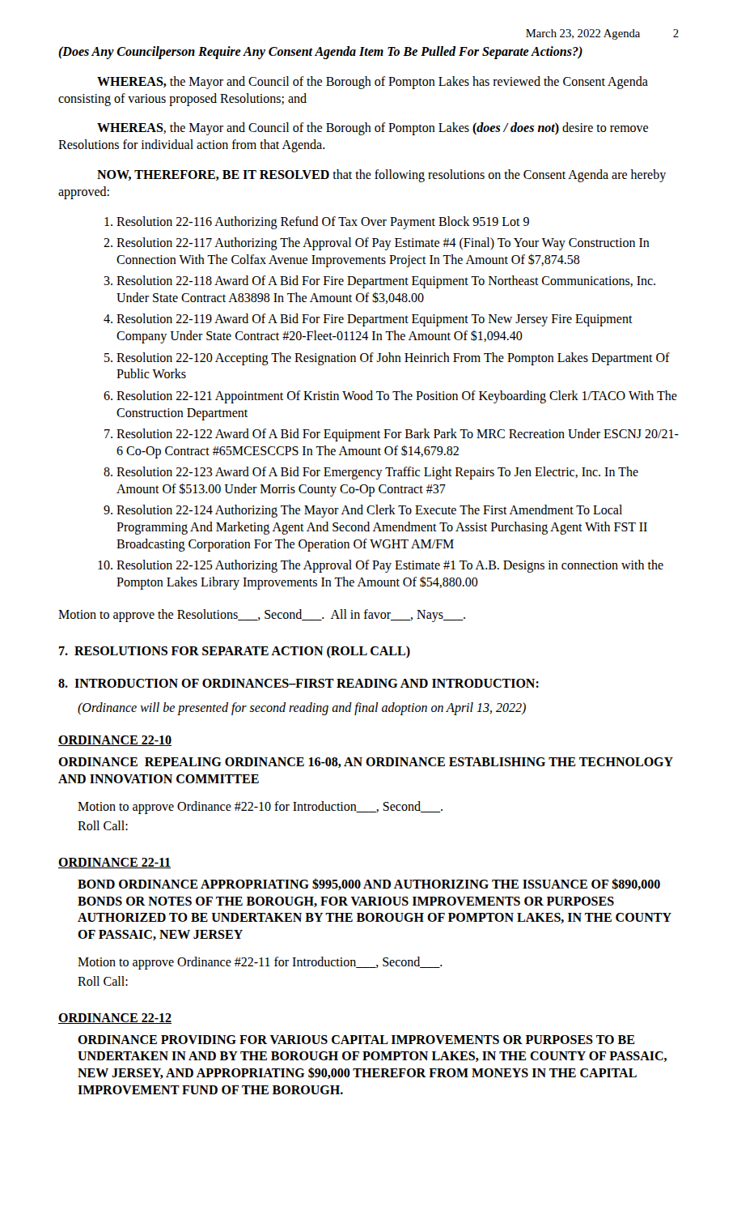March 23, 2022 Agenda 2
(Does Any Councilperson Require Any Consent Agenda Item To Be Pulled For Separate Actions?)
WHEREAS, the Mayor and Council of the Borough of Pompton Lakes has reviewed the Consent Agenda consisting of various proposed Resolutions; and
WHEREAS, the Mayor and Council of the Borough of Pompton Lakes (does / does not) desire to remove Resolutions for individual action from that Agenda.
NOW, THEREFORE, BE IT RESOLVED that the following resolutions on the Consent Agenda are hereby approved:
Resolution 22-116 Authorizing Refund Of Tax Over Payment Block 9519 Lot 9
Resolution 22-117 Authorizing The Approval Of Pay Estimate #4 (Final) To Your Way Construction In Connection With The Colfax Avenue Improvements Project In The Amount Of $7,874.58
Resolution 22-118 Award Of A Bid For Fire Department Equipment To Northeast Communications, Inc. Under State Contract A83898 In The Amount Of $3,048.00
Resolution 22-119 Award Of A Bid For Fire Department Equipment To New Jersey Fire Equipment Company Under State Contract #20-Fleet-01124 In The Amount Of $1,094.40
Resolution 22-120 Accepting The Resignation Of John Heinrich From The Pompton Lakes Department Of Public Works
Resolution 22-121 Appointment Of Kristin Wood To The Position Of Keyboarding Clerk 1/TACO With The Construction Department
Resolution 22-122 Award Of A Bid For Equipment For Bark Park To MRC Recreation Under ESCNJ 20/21-6 Co-Op Contract #65MCESCCPS In The Amount Of $14,679.82
Resolution 22-123 Award Of A Bid For Emergency Traffic Light Repairs To Jen Electric, Inc. In The Amount Of $513.00 Under Morris County Co-Op Contract #37
Resolution 22-124 Authorizing The Mayor And Clerk To Execute The First Amendment To Local Programming And Marketing Agent And Second Amendment To Assist Purchasing Agent With FST II Broadcasting Corporation For The Operation Of WGHT AM/FM
Resolution 22-125 Authorizing The Approval Of Pay Estimate #1 To A.B. Designs in connection with the Pompton Lakes Library Improvements In The Amount Of $54,880.00
Motion to approve the Resolutions___, Second___. All in favor___, Nays___.
7. RESOLUTIONS FOR SEPARATE ACTION (ROLL CALL)
8. INTRODUCTION OF ORDINANCES–FIRST READING AND INTRODUCTION:
(Ordinance will be presented for second reading and final adoption on April 13, 2022)
ORDINANCE 22-10
ORDINANCE REPEALING ORDINANCE 16-08, AN ORDINANCE ESTABLISHING THE TECHNOLOGY AND INNOVATION COMMITTEE
Motion to approve Ordinance #22-10 for Introduction___, Second___.
Roll Call:
ORDINANCE 22-11
BOND ORDINANCE APPROPRIATING $995,000 AND AUTHORIZING THE ISSUANCE OF $890,000 BONDS OR NOTES OF THE BOROUGH, FOR VARIOUS IMPROVEMENTS OR PURPOSES AUTHORIZED TO BE UNDERTAKEN BY THE BOROUGH OF POMPTON LAKES, IN THE COUNTY OF PASSAIC, NEW JERSEY
Motion to approve Ordinance #22-11 for Introduction___, Second___.
Roll Call:
ORDINANCE 22-12
ORDINANCE PROVIDING FOR VARIOUS CAPITAL IMPROVEMENTS OR PURPOSES TO BE UNDERTAKEN IN AND BY THE BOROUGH OF POMPTON LAKES, IN THE COUNTY OF PASSAIC, NEW JERSEY, AND APPROPRIATING $90,000 THEREFOR FROM MONEYS IN THE CAPITAL IMPROVEMENT FUND OF THE BOROUGH.